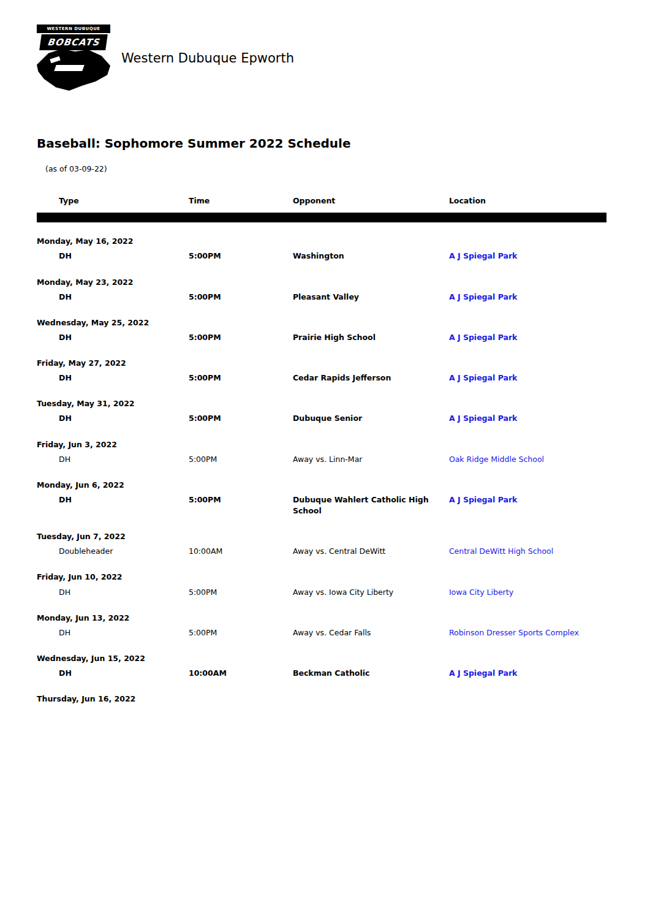Western Dubuque
BOBCATS
Western Dubuque Epworth
Baseball: Sophomore Summer 2022 Schedule
(as of 03-09-22)
| Type | Time | Opponent | Location |
| --- | --- | --- | --- |
| Monday, May 16, 2022 |
| DH | 5:00PM | Washington | A J Spiegal Park |
| Monday, May 23, 2022 |
| DH | 5:00PM | Pleasant Valley | A J Spiegal Park |
| Wednesday, May 25, 2022 |
| DH | 5:00PM | Prairie High School | A J Spiegal Park |
| Friday, May 27, 2022 |
| DH | 5:00PM | Cedar Rapids Jefferson | A J Spiegal Park |
| Tuesday, May 31, 2022 |
| DH | 5:00PM | Dubuque Senior | A J Spiegal Park |
| Friday, Jun 3, 2022 |
| DH | 5:00PM | Away vs. Linn-Mar | Oak Ridge Middle School |
| Monday, Jun 6, 2022 |
| DH | 5:00PM | Dubuque Wahlert Catholic High School | A J Spiegal Park |
| Tuesday, Jun 7, 2022 |
| Doubleheader | 10:00AM | Away vs. Central DeWitt | Central DeWitt High School |
| Friday, Jun 10, 2022 |
| DH | 5:00PM | Away vs. Iowa City Liberty | Iowa City Liberty |
| Monday, Jun 13, 2022 |
| DH | 5:00PM | Away vs. Cedar Falls | Robinson Dresser Sports Complex |
| Wednesday, Jun 15, 2022 |
| DH | 10:00AM | Beckman Catholic | A J Spiegal Park |
| Thursday, Jun 16, 2022 |